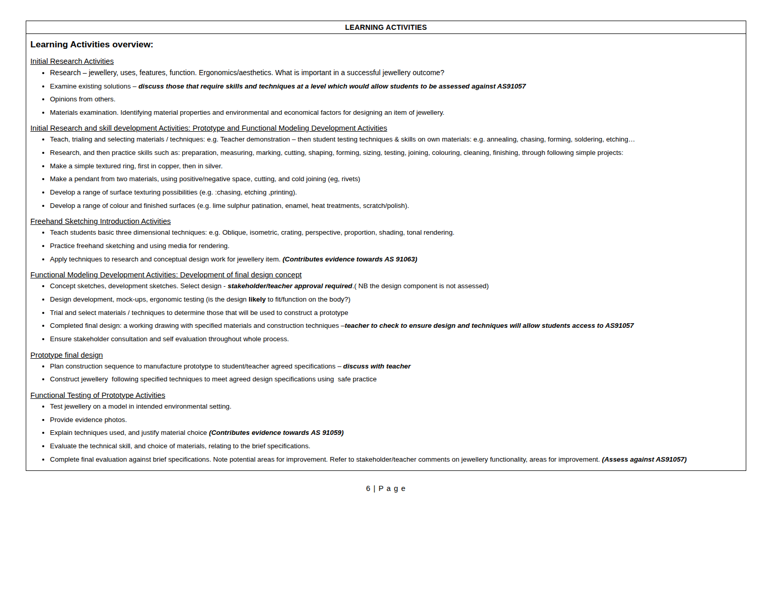| LEARNING ACTIVITIES |
| Learning Activities overview: Initial Research Activities Research – jewellery, uses, features, function. Ergonomics/aesthetics. What is important in a successful jewellery outcome? Examine existing solutions – discuss those that require skills and techniques at a level which would allow students to be assessed against AS91057 Opinions from others. Materials examination. Identifying material properties and environmental and economical factors for designing an item of jewellery. Initial Research and skill development Activities: Prototype and Functional Modeling Development Activities Teach, trialing and selecting materials / techniques: e.g. Teacher demonstration – then student testing techniques & skills on own materials: e.g. annealing, chasing, forming, soldering, etching… Research, and then practice skills such as: preparation, measuring, marking, cutting, shaping, forming, sizing, testing, joining, colouring, cleaning, finishing, through following simple projects: Make a simple textured ring, first in copper, then in silver. Make a pendant from two materials, using positive/negative space, cutting, and cold joining (eg, rivets) Develop a range of surface texturing possibilities (e.g. :chasing, etching ,printing). Develop a range of colour and finished surfaces (e.g. lime sulphur patination, enamel, heat treatments, scratch/polish). Freehand Sketching Introduction Activities Teach students basic three dimensional techniques: e.g. Oblique, isometric, crating, perspective, proportion, shading, tonal rendering. Practice freehand sketching and using media for rendering. Apply techniques to research and conceptual design work for jewellery item. (Contributes evidence towards AS 91063) Functional Modeling Development Activities: Development of final design concept Concept sketches, development sketches. Select design - stakeholder/teacher approval required .( NB the design component is not assessed) Design development, mock-ups, ergonomic testing (is the design likely to fit/function on the body?) Trial and select materials / techniques to determine those that will be used to construct a prototype Completed final design: a working drawing with specified materials and construction techniques – teacher to check to ensure design and techniques will allow students access to AS91057 Ensure stakeholder consultation and self evaluation throughout whole process. Prototype final design Plan construction sequence to manufacture prototype to student/teacher agreed specifications – discuss with teacher Construct jewellery following specified techniques to meet agreed design specifications using safe practice Functional Testing of Prototype Activities Test jewellery on a model in intended environmental setting. Provide evidence photos. Explain techniques used, and justify material choice (Contributes evidence towards AS 91059) Evaluate the technical skill, and choice of materials, relating to the brief specifications. Complete final evaluation against brief specifications. Note potential areas for improvement. Refer to stakeholder/teacher comments on jewellery functionality, areas for improvement. (Assess against AS91057) |
6 | P a g e